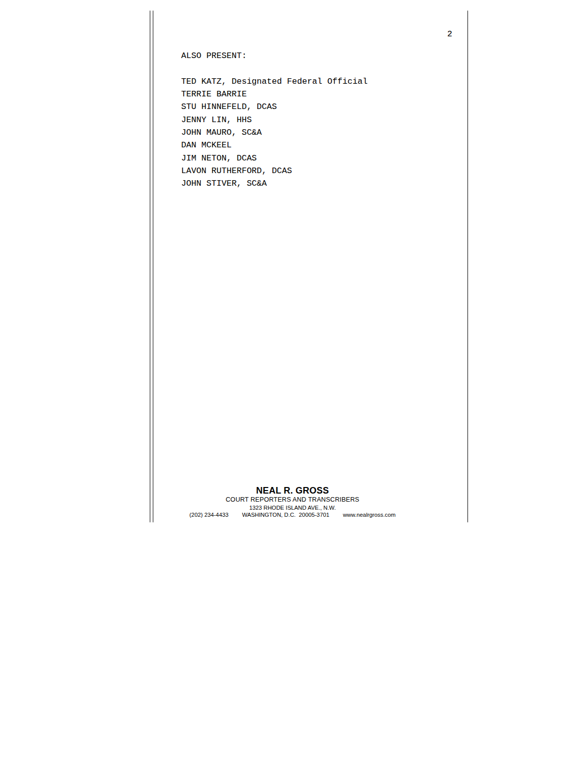2
ALSO PRESENT: TED KATZ, Designated Federal Official TERRIE BARRIE STU HINNEFELD, DCAS JENNY LIN, HHS JOHN MAURO, SC&A DAN MCKEEL JIM NETON, DCAS LAVON RUTHERFORD, DCAS JOHN STIVER, SC&A
NEAL R. GROSS
COURT REPORTERS AND TRANSCRIBERS
1323 RHODE ISLAND AVE., N.W.
(202) 234-4433 WASHINGTON, D.C. 20005-3701 www.nealrgross.com